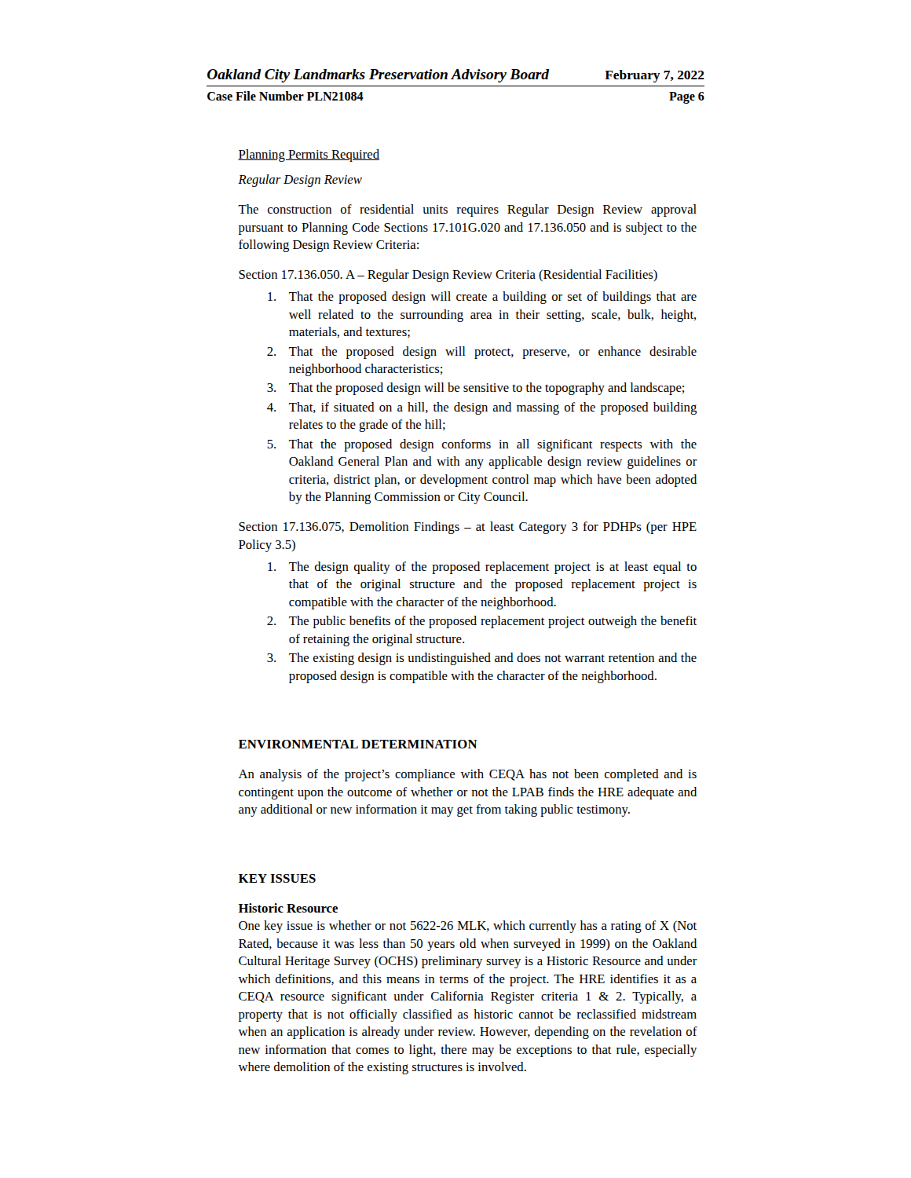Oakland City Landmarks Preservation Advisory Board
February 7, 2022
Case File Number PLN21084
Page 6
Planning Permits Required
Regular Design Review
The construction of residential units requires Regular Design Review approval pursuant to Planning Code Sections 17.101G.020 and 17.136.050 and is subject to the following Design Review Criteria:
Section 17.136.050. A – Regular Design Review Criteria (Residential Facilities)
That the proposed design will create a building or set of buildings that are well related to the surrounding area in their setting, scale, bulk, height, materials, and textures;
That the proposed design will protect, preserve, or enhance desirable neighborhood characteristics;
That the proposed design will be sensitive to the topography and landscape;
That, if situated on a hill, the design and massing of the proposed building relates to the grade of the hill;
That the proposed design conforms in all significant respects with the Oakland General Plan and with any applicable design review guidelines or criteria, district plan, or development control map which have been adopted by the Planning Commission or City Council.
Section 17.136.075, Demolition Findings – at least Category 3 for PDHPs (per HPE Policy 3.5)
The design quality of the proposed replacement project is at least equal to that of the original structure and the proposed replacement project is compatible with the character of the neighborhood.
The public benefits of the proposed replacement project outweigh the benefit of retaining the original structure.
The existing design is undistinguished and does not warrant retention and the proposed design is compatible with the character of the neighborhood.
Environmental Determination
An analysis of the project’s compliance with CEQA has not been completed and is contingent upon the outcome of whether or not the LPAB finds the HRE adequate and any additional or new information it may get from taking public testimony.
Key Issues
Historic Resource
One key issue is whether or not 5622-26 MLK, which currently has a rating of X (Not Rated, because it was less than 50 years old when surveyed in 1999) on the Oakland Cultural Heritage Survey (OCHS) preliminary survey is a Historic Resource and under which definitions, and this means in terms of the project. The HRE identifies it as a CEQA resource significant under California Register criteria 1 & 2. Typically, a property that is not officially classified as historic cannot be reclassified midstream when an application is already under review. However, depending on the revelation of new information that comes to light, there may be exceptions to that rule, especially where demolition of the existing structures is involved.